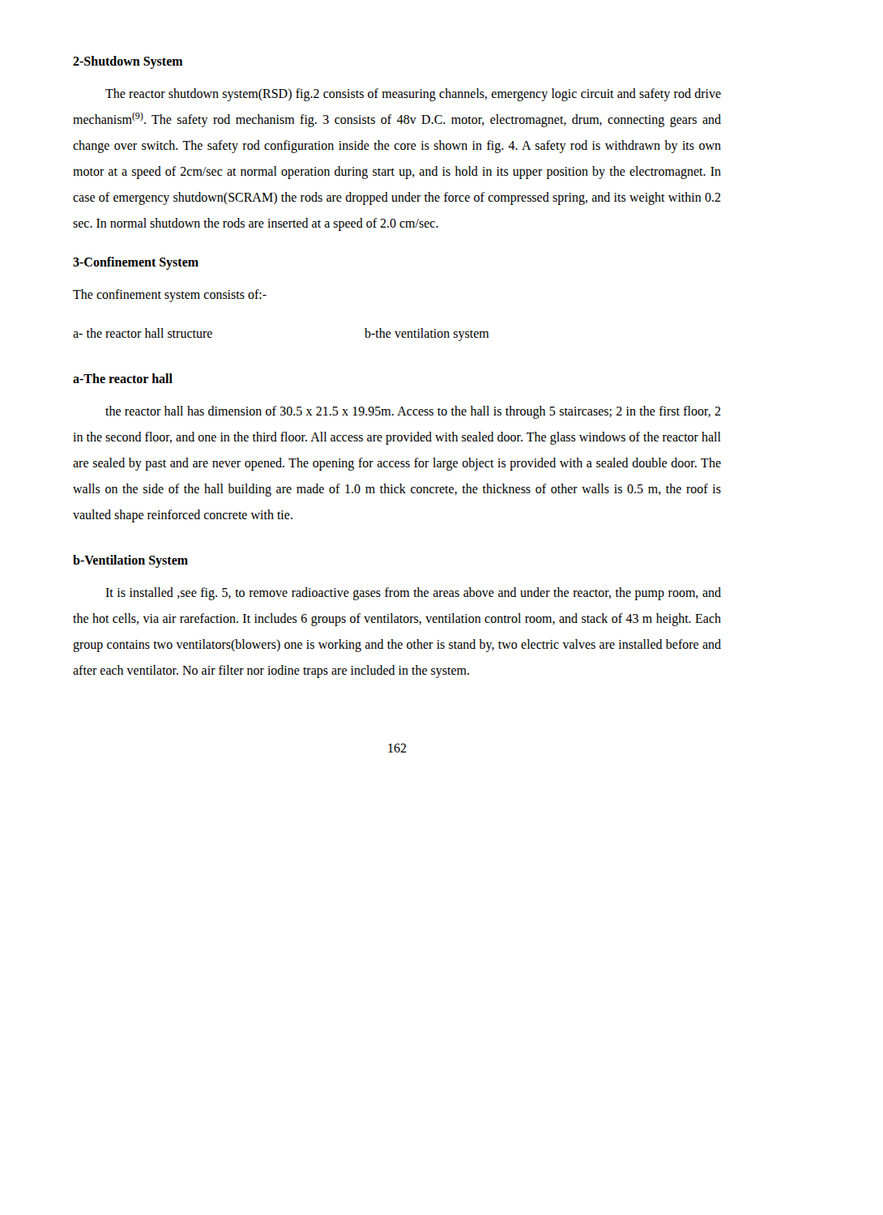2-Shutdown System
The reactor shutdown system(RSD) fig.2 consists of measuring channels, emergency logic circuit and safety rod drive mechanism(9). The safety rod mechanism fig. 3 consists of 48v D.C. motor, electromagnet, drum, connecting gears and change over switch. The safety rod configuration inside the core is shown in fig. 4. A safety rod is withdrawn by its own motor at a speed of 2cm/sec at normal operation during start up, and is hold in its upper position by the electromagnet. In case of emergency shutdown(SCRAM) the rods are dropped under the force of compressed spring, and its weight within 0.2 sec. In normal shutdown the rods are inserted at a speed of 2.0 cm/sec.
3-Confinement System
The confinement system consists of:-
a- the reactor hall structure b-the ventilation system
a-The reactor hall
the reactor hall has dimension of 30.5 x 21.5 x 19.95m. Access to the hall is through 5 staircases; 2 in the first floor, 2 in the second floor, and one in the third floor. All access are provided with sealed door. The glass windows of the reactor hall are sealed by past and are never opened. The opening for access for large object is provided with a sealed double door. The walls on the side of the hall building are made of 1.0 m thick concrete, the thickness of other walls is 0.5 m, the roof is vaulted shape reinforced concrete with tie.
b-Ventilation System
It is installed ,see fig. 5, to remove radioactive gases from the areas above and under the reactor, the pump room, and the hot cells, via air rarefaction. It includes 6 groups of ventilators, ventilation control room, and stack of 43 m height. Each group contains two ventilators(blowers) one is working and the other is stand by, two electric valves are installed before and after each ventilator. No air filter nor iodine traps are included in the system.
162